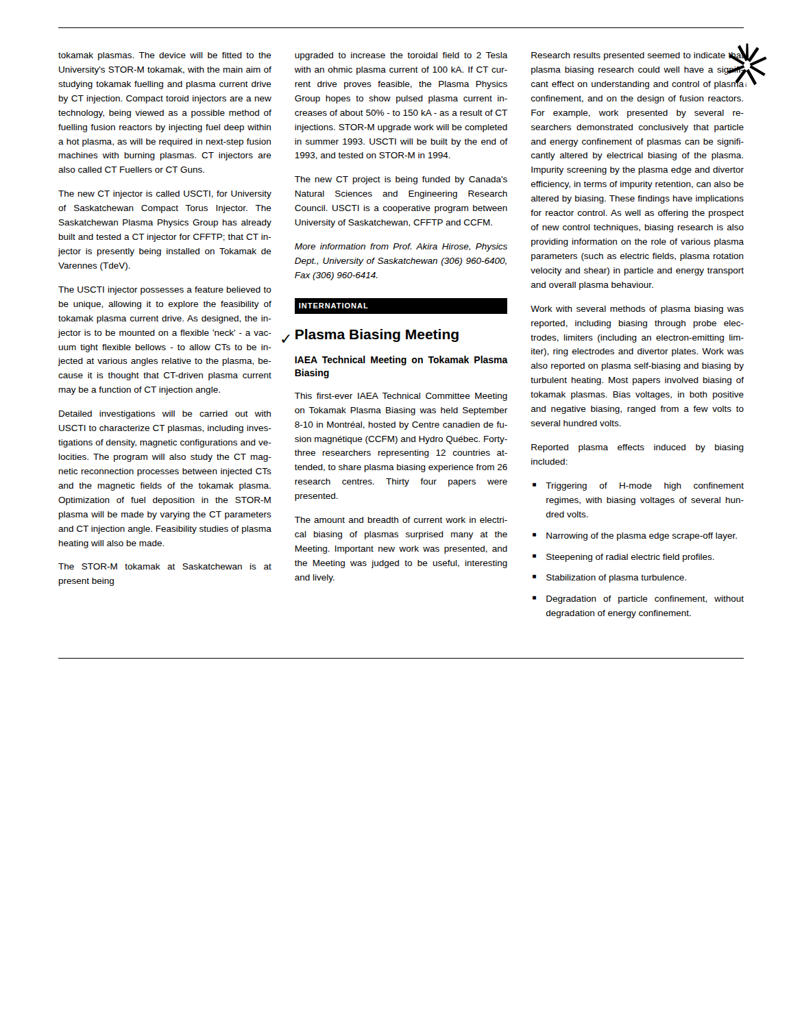i
tokamak plasmas. The device will be fitted to the University's STOR-M tokamak, with the main aim of studying tokamak fuelling and plasma current drive by CT injection. Compact toroid injectors are a new technology, being viewed as a possible method of fuelling fusion reactors by injecting fuel deep within a hot plasma, as will be required in next-step fusion machines with burning plasmas. CT injectors are also called CT Fuellers or CT Guns.
The new CT injector is called USCTI, for University of Saskatchewan Compact Torus Injector. The Saskatchewan Plasma Physics Group has already built and tested a CT injector for CFFTP; that CT injector is presently being installed on Tokamak de Varennes (TdeV).
The USCTI injector possesses a feature believed to be unique, allowing it to explore the feasibility of tokamak plasma current drive. As designed, the injector is to be mounted on a flexible 'neck' - a vacuum tight flexible bellows - to allow CTs to be injected at various angles relative to the plasma, because it is thought that CT-driven plasma current may be a function of CT injection angle.
Detailed investigations will be carried out with USCTI to characterize CT plasmas, including investigations of density, magnetic configurations and velocities. The program will also study the CT magnetic reconnection processes between injected CTs and the magnetic fields of the tokamak plasma. Optimization of fuel deposition in the STOR-M plasma will be made by varying the CT parameters and CT injection angle. Feasibility studies of plasma heating will also be made.
The STOR-M tokamak at Saskatchewan is at present being
upgraded to increase the toroidal field to 2 Tesla with an ohmic plasma current of 100 kA. If CT current drive proves feasible, the Plasma Physics Group hopes to show pulsed plasma current increases of about 50% - to 150 kA - as a result of CT injections. STOR-M upgrade work will be completed in summer 1993. USCTI will be built by the end of 1993, and tested on STOR-M in 1994.
The new CT project is being funded by Canada's Natural Sciences and Engineering Research Council. USCTI is a cooperative program between University of Saskatchewan, CFFTP and CCFM.
More information from Prof. Akira Hirose, Physics Dept., University of Saskatchewan (306) 960-6400, Fax (306) 960-6414.
INTERNATIONAL
✓
Plasma Biasing Meeting
IAEA Technical Meeting on Tokamak Plasma Biasing
This first-ever IAEA Technical Committee Meeting on Tokamak Plasma Biasing was held September 8-10 in Montréal, hosted by Centre canadien de fusion magnétique (CCFM) and Hydro Québec. Forty-three researchers representing 12 countries attended, to share plasma biasing experience from 26 research centres. Thirty four papers were presented.
The amount and breadth of current work in electrical biasing of plasmas surprised many at the Meeting. Important new work was presented, and the Meeting was judged to be useful, interesting and lively.
Research results presented seemed to indicate that plasma biasing research could well have a significant effect on understanding and control of plasma confinement, and on the design of fusion reactors. For example, work presented by several researchers demonstrated conclusively that particle and energy confinement of plasmas can be significantly altered by electrical biasing of the plasma. Impurity screening by the plasma edge and divertor efficiency, in terms of impurity retention, can also be altered by biasing. These findings have implications for reactor control. As well as offering the prospect of new control techniques, biasing research is also providing information on the role of various plasma parameters (such as electric fields, plasma rotation velocity and shear) in particle and energy transport and overall plasma behaviour.
Work with several methods of plasma biasing was reported, including biasing through probe electrodes, limiters (including an electron-emitting limiter), ring electrodes and divertor plates. Work was also reported on plasma self-biasing and biasing by turbulent heating. Most papers involved biasing of tokamak plasmas. Bias voltages, in both positive and negative biasing, ranged from a few volts to several hundred volts.
Reported plasma effects induced by biasing included:
Triggering of H-mode high confinement regimes, with biasing voltages of several hundred volts.
Narrowing of the plasma edge scrape-off layer.
Steepening of radial electric field profiles.
Stabilization of plasma turbulence.
Degradation of particle confinement, without degradation of energy confinement.